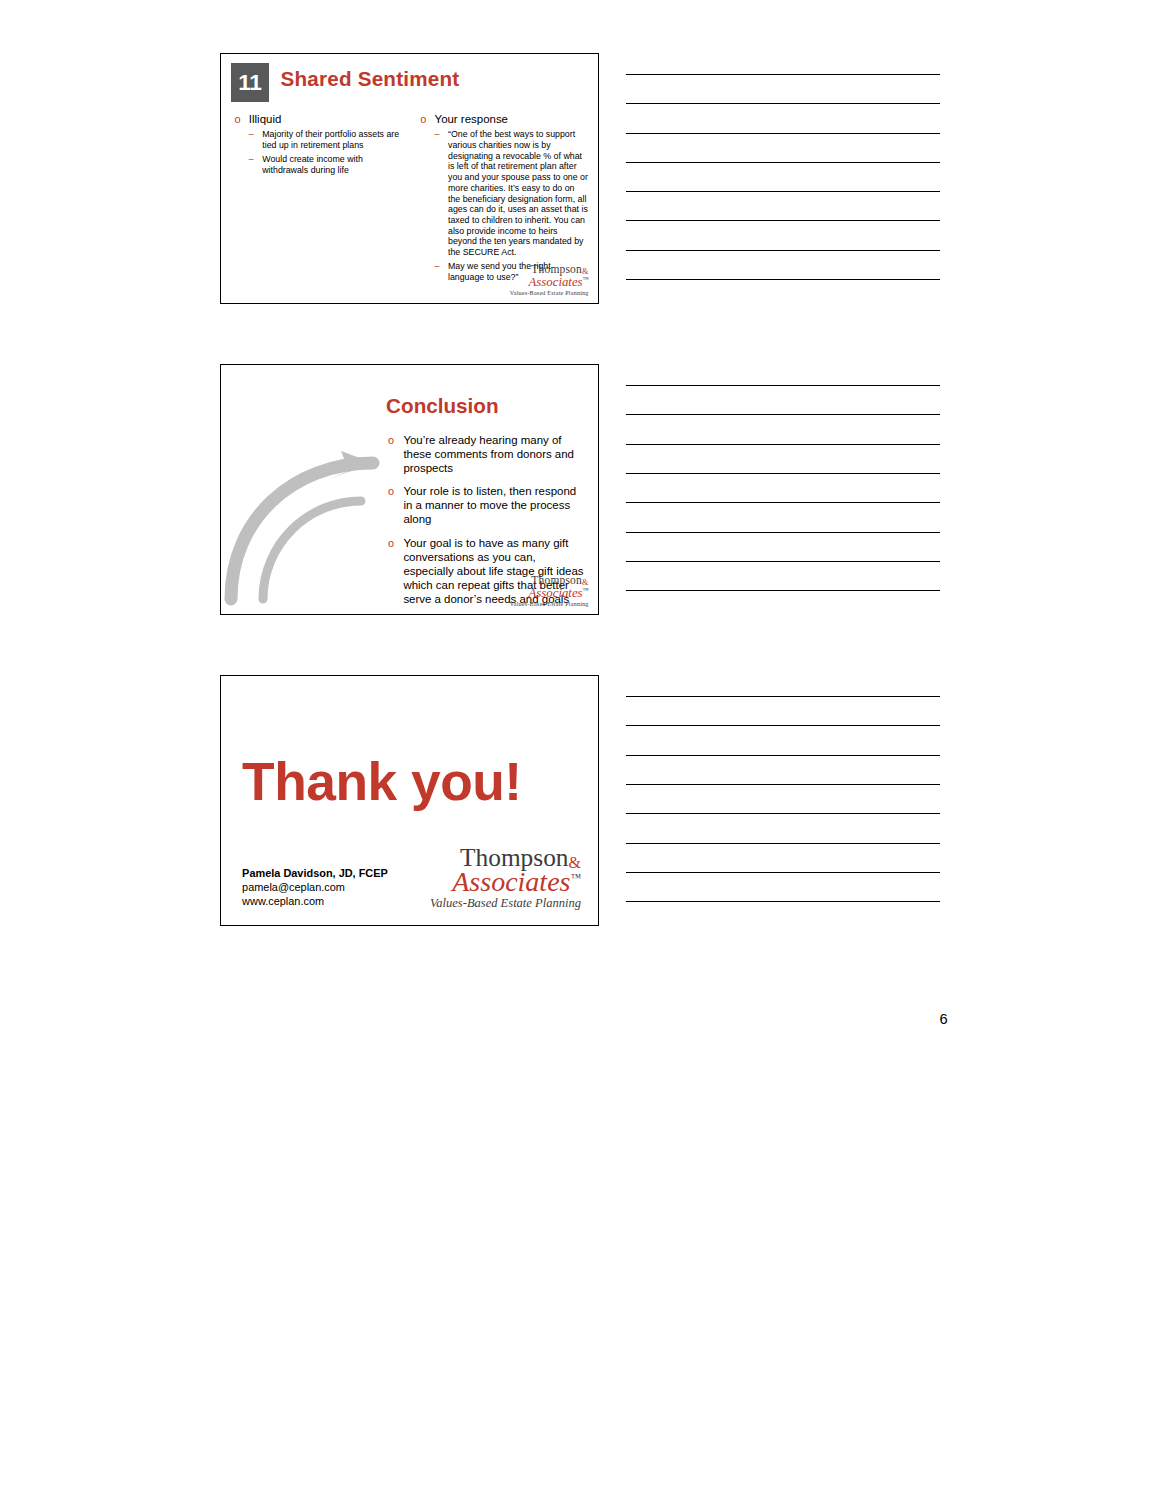11
Shared Sentiment
Illiquid
Majority of their portfolio assets are tied up in retirement plans
Would create income with withdrawals during life
Your response
“One of the best ways to support various charities now is by designating a revocable % of what is left of that retirement plan after you and your spouse pass to one or more charities. It’s easy to do on the beneficiary designation form, all ages can do it, uses an asset that is taxed to children to inherit. You can also provide income to heirs beyond the ten years mandated by the SECURE Act.
May we send you the right language to use?”
Thompson&
Associates™
Values-Based Estate Planning
Conclusion
You’re already hearing many of these comments from donors and prospects
Your role is to listen, then respond in a manner to move the process along
Your goal is to have as many gift conversations as you can, especially about life stage gift ideas which can repeat gifts that better serve a donor’s needs and goals
Thompson&
Associates™
Values-Based Estate Planning
Thank you!
Pamela Davidson, JD, FCEP
pamela@ceplan.com
www.ceplan.com
Thompson&
Associates™
Values-Based Estate Planning
6